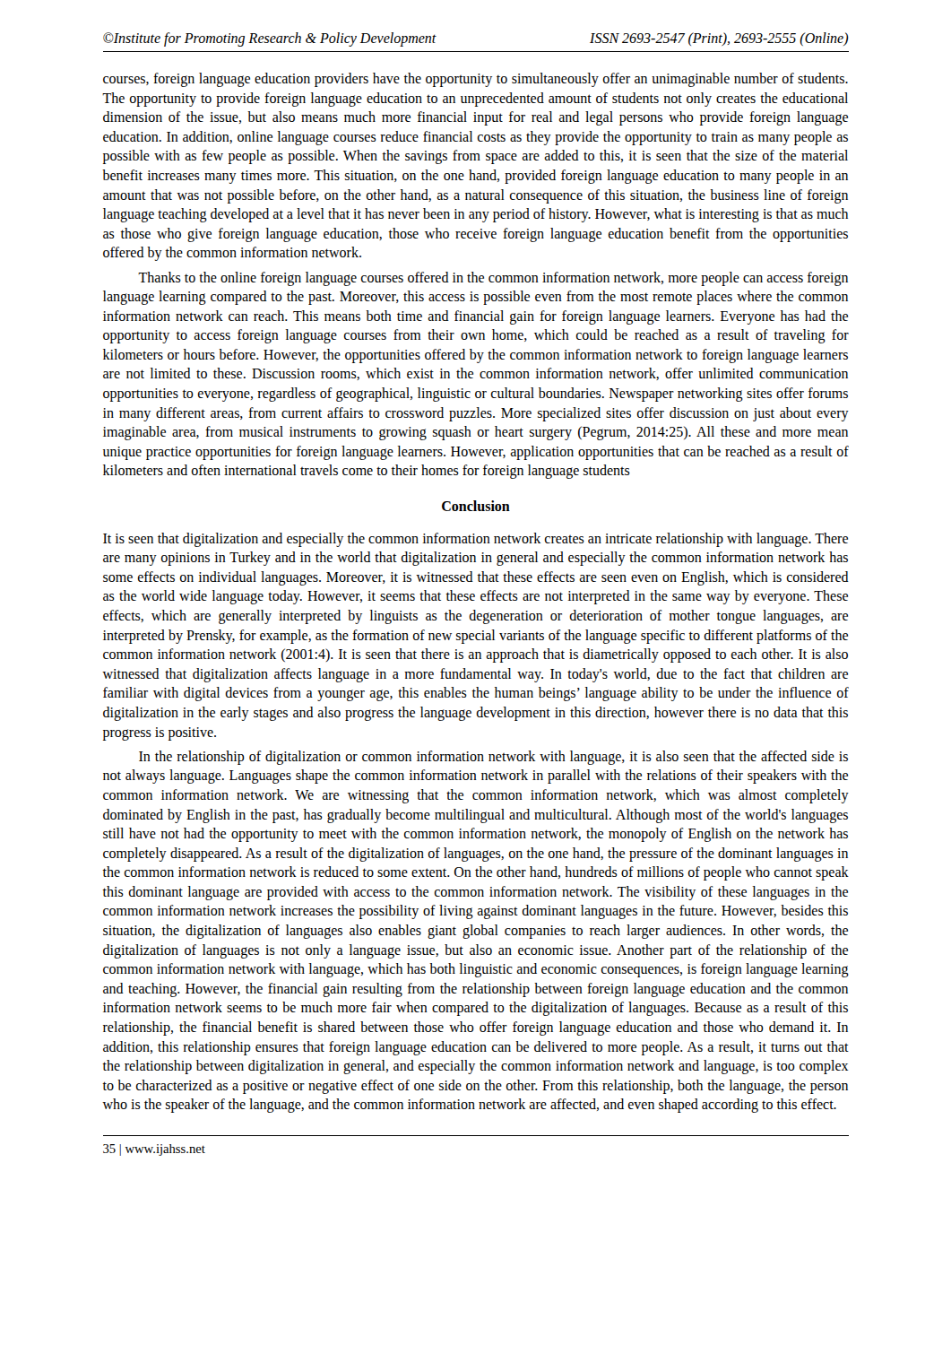©Institute for Promoting Research & Policy Development ISSN 2693-2547 (Print), 2693-2555 (Online)
courses, foreign language education providers have the opportunity to simultaneously offer an unimaginable number of students. The opportunity to provide foreign language education to an unprecedented amount of students not only creates the educational dimension of the issue, but also means much more financial input for real and legal persons who provide foreign language education. In addition, online language courses reduce financial costs as they provide the opportunity to train as many people as possible with as few people as possible. When the savings from space are added to this, it is seen that the size of the material benefit increases many times more. This situation, on the one hand, provided foreign language education to many people in an amount that was not possible before, on the other hand, as a natural consequence of this situation, the business line of foreign language teaching developed at a level that it has never been in any period of history. However, what is interesting is that as much as those who give foreign language education, those who receive foreign language education benefit from the opportunities offered by the common information network.
Thanks to the online foreign language courses offered in the common information network, more people can access foreign language learning compared to the past. Moreover, this access is possible even from the most remote places where the common information network can reach. This means both time and financial gain for foreign language learners. Everyone has had the opportunity to access foreign language courses from their own home, which could be reached as a result of traveling for kilometers or hours before. However, the opportunities offered by the common information network to foreign language learners are not limited to these. Discussion rooms, which exist in the common information network, offer unlimited communication opportunities to everyone, regardless of geographical, linguistic or cultural boundaries. Newspaper networking sites offer forums in many different areas, from current affairs to crossword puzzles. More specialized sites offer discussion on just about every imaginable area, from musical instruments to growing squash or heart surgery (Pegrum, 2014:25). All these and more mean unique practice opportunities for foreign language learners. However, application opportunities that can be reached as a result of kilometers and often international travels come to their homes for foreign language students
Conclusion
It is seen that digitalization and especially the common information network creates an intricate relationship with language. There are many opinions in Turkey and in the world that digitalization in general and especially the common information network has some effects on individual languages. Moreover, it is witnessed that these effects are seen even on English, which is considered as the world wide language today. However, it seems that these effects are not interpreted in the same way by everyone. These effects, which are generally interpreted by linguists as the degeneration or deterioration of mother tongue languages, are interpreted by Prensky, for example, as the formation of new special variants of the language specific to different platforms of the common information network (2001:4). It is seen that there is an approach that is diametrically opposed to each other. It is also witnessed that digitalization affects language in a more fundamental way. In today's world, due to the fact that children are familiar with digital devices from a younger age, this enables the human beings’ language ability to be under the influence of digitalization in the early stages and also progress the language development in this direction, however there is no data that this progress is positive.
In the relationship of digitalization or common information network with language, it is also seen that the affected side is not always language. Languages shape the common information network in parallel with the relations of their speakers with the common information network. We are witnessing that the common information network, which was almost completely dominated by English in the past, has gradually become multilingual and multicultural. Although most of the world's languages still have not had the opportunity to meet with the common information network, the monopoly of English on the network has completely disappeared. As a result of the digitalization of languages, on the one hand, the pressure of the dominant languages in the common information network is reduced to some extent. On the other hand, hundreds of millions of people who cannot speak this dominant language are provided with access to the common information network. The visibility of these languages in the common information network increases the possibility of living against dominant languages in the future. However, besides this situation, the digitalization of languages also enables giant global companies to reach larger audiences. In other words, the digitalization of languages is not only a language issue, but also an economic issue. Another part of the relationship of the common information network with language, which has both linguistic and economic consequences, is foreign language learning and teaching. However, the financial gain resulting from the relationship between foreign language education and the common information network seems to be much more fair when compared to the digitalization of languages. Because as a result of this relationship, the financial benefit is shared between those who offer foreign language education and those who demand it. In addition, this relationship ensures that foreign language education can be delivered to more people. As a result, it turns out that the relationship between digitalization in general, and especially the common information network and language, is too complex to be characterized as a positive or negative effect of one side on the other. From this relationship, both the language, the person who is the speaker of the language, and the common information network are affected, and even shaped according to this effect.
35 | www.ijahss.net